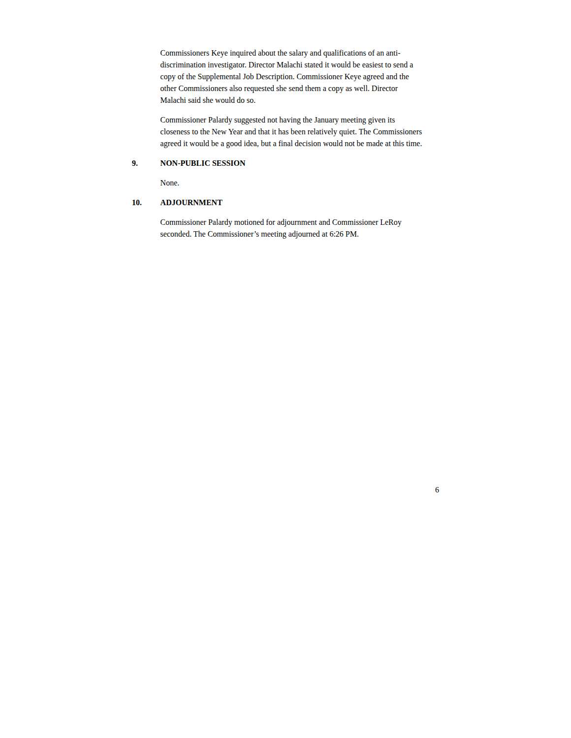Commissioners Keye inquired about the salary and qualifications of an anti-discrimination investigator. Director Malachi stated it would be easiest to send a copy of the Supplemental Job Description. Commissioner Keye agreed and the other Commissioners also requested she send them a copy as well. Director Malachi said she would do so.
Commissioner Palardy suggested not having the January meeting given its closeness to the New Year and that it has been relatively quiet. The Commissioners agreed it would be a good idea, but a final decision would not be made at this time.
9. NON-PUBLIC SESSION
None.
10. ADJOURNMENT
Commissioner Palardy motioned for adjournment and Commissioner LeRoy seconded. The Commissioner’s meeting adjourned at 6:26 PM.
6